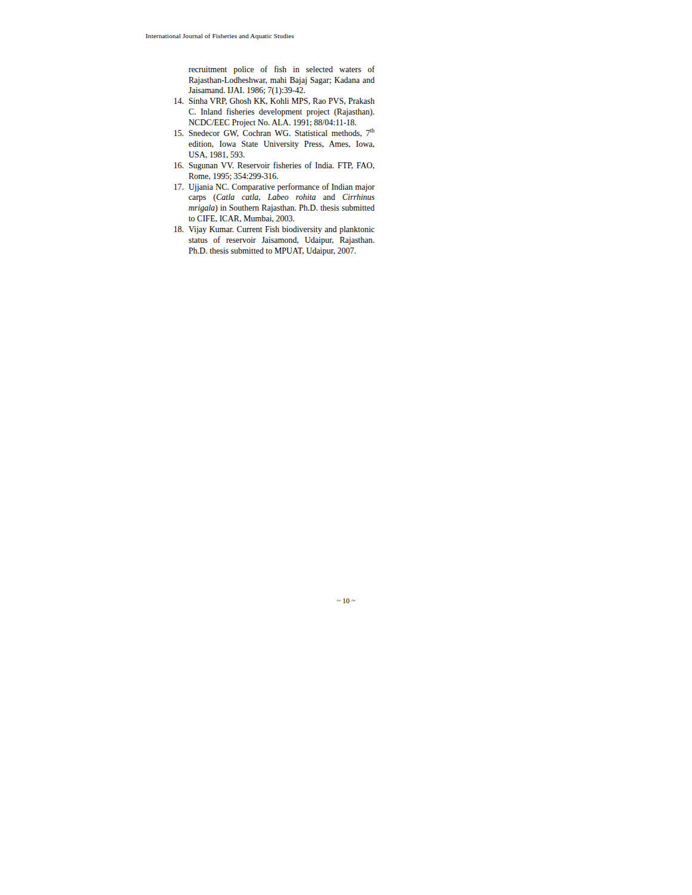International Journal of Fisheries and Aquatic Studies
recruitment police of fish in selected waters of Rajasthan-Lodheshwar, mahi Bajaj Sagar; Kadana and Jaisamand. IJAI. 1986; 7(1):39-42.
14. Sinha VRP, Ghosh KK, Kohli MPS, Rao PVS, Prakash C. Inland fisheries development project (Rajasthan). NCDC/EEC Project No. ALA. 1991; 88/04:11-18.
15. Snedecor GW, Cochran WG. Statistical methods, 7th edition, Iowa State University Press, Ames, Iowa, USA, 1981, 593.
16. Sugunan VV. Reservoir fisheries of India. FTP, FAO, Rome, 1995; 354:299-316.
17. Ujjania NC. Comparative performance of Indian major carps (Catla catla, Labeo rohita and Cirrhinus mrigala) in Southern Rajasthan. Ph.D. thesis submitted to CIFE, ICAR, Mumbai, 2003.
18. Vijay Kumar. Current Fish biodiversity and planktonic status of reservoir Jaisamond, Udaipur, Rajasthan. Ph.D. thesis submitted to MPUAT, Udaipur, 2007.
~ 10 ~